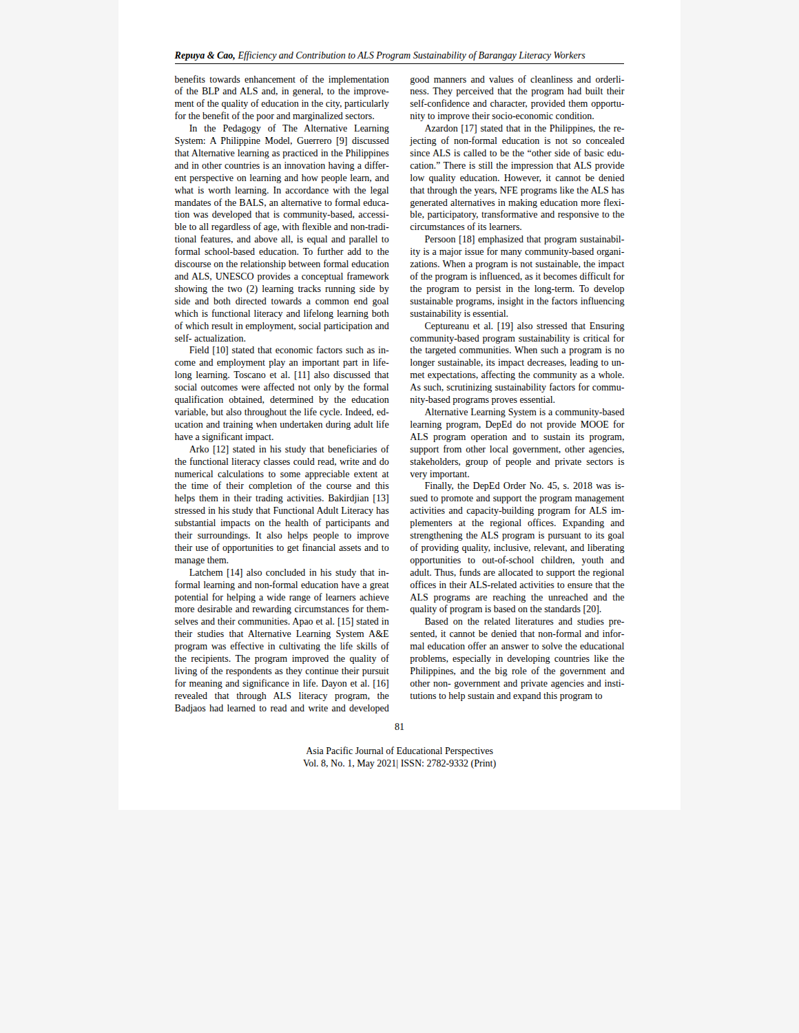Repuya & Cao, Efficiency and Contribution to ALS Program Sustainability of Barangay Literacy Workers
benefits towards enhancement of the implementation of the BLP and ALS and, in general, to the improvement of the quality of education in the city, particularly for the benefit of the poor and marginalized sectors.
In the Pedagogy of The Alternative Learning System: A Philippine Model, Guerrero [9] discussed that Alternative learning as practiced in the Philippines and in other countries is an innovation having a different perspective on learning and how people learn, and what is worth learning. In accordance with the legal mandates of the BALS, an alternative to formal education was developed that is community-based, accessible to all regardless of age, with flexible and non-traditional features, and above all, is equal and parallel to formal school-based education. To further add to the discourse on the relationship between formal education and ALS, UNESCO provides a conceptual framework showing the two (2) learning tracks running side by side and both directed towards a common end goal which is functional literacy and lifelong learning both of which result in employment, social participation and self- actualization.
Field [10] stated that economic factors such as income and employment play an important part in lifelong learning. Toscano et al. [11] also discussed that social outcomes were affected not only by the formal qualification obtained, determined by the education variable, but also throughout the life cycle. Indeed, education and training when undertaken during adult life have a significant impact.
Arko [12] stated in his study that beneficiaries of the functional literacy classes could read, write and do numerical calculations to some appreciable extent at the time of their completion of the course and this helps them in their trading activities. Bakirdjian [13] stressed in his study that Functional Adult Literacy has substantial impacts on the health of participants and their surroundings. It also helps people to improve their use of opportunities to get financial assets and to manage them.
Latchem [14] also concluded in his study that informal learning and non-formal education have a great potential for helping a wide range of learners achieve more desirable and rewarding circumstances for themselves and their communities. Apao et al. [15] stated in their studies that Alternative Learning System A&E program was effective in cultivating the life skills of the recipients. The program improved the quality of living of the respondents as they continue their pursuit for meaning and significance in life. Dayon et al. [16] revealed that through ALS literacy program, the Badjaos had learned to read and write and developed good manners and values of cleanliness and orderliness. They perceived that the program had built their self-confidence and character, provided them opportunity to improve their socio-economic condition.
Azardon [17] stated that in the Philippines, the rejecting of non-formal education is not so concealed since ALS is called to be the “other side of basic education.” There is still the impression that ALS provide low quality education. However, it cannot be denied that through the years, NFE programs like the ALS has generated alternatives in making education more flexible, participatory, transformative and responsive to the circumstances of its learners.
Persoon [18] emphasized that program sustainability is a major issue for many community-based organizations. When a program is not sustainable, the impact of the program is influenced, as it becomes difficult for the program to persist in the long-term. To develop sustainable programs, insight in the factors influencing sustainability is essential.
Ceptureanu et al. [19] also stressed that Ensuring community-based program sustainability is critical for the targeted communities. When such a program is no longer sustainable, its impact decreases, leading to unmet expectations, affecting the community as a whole. As such, scrutinizing sustainability factors for community-based programs proves essential.
Alternative Learning System is a community-based learning program, DepEd do not provide MOOE for ALS program operation and to sustain its program, support from other local government, other agencies, stakeholders, group of people and private sectors is very important.
Finally, the DepEd Order No. 45, s. 2018 was issued to promote and support the program management activities and capacity-building program for ALS implementers at the regional offices. Expanding and strengthening the ALS program is pursuant to its goal of providing quality, inclusive, relevant, and liberating opportunities to out-of-school children, youth and adult. Thus, funds are allocated to support the regional offices in their ALS-related activities to ensure that the ALS programs are reaching the unreached and the quality of program is based on the standards [20].
Based on the related literatures and studies presented, it cannot be denied that non-formal and informal education offer an answer to solve the educational problems, especially in developing countries like the Philippines, and the big role of the government and other non- government and private agencies and institutions to help sustain and expand this program to
81
Asia Pacific Journal of Educational Perspectives
Vol. 8, No. 1, May 2021| ISSN: 2782-9332 (Print)